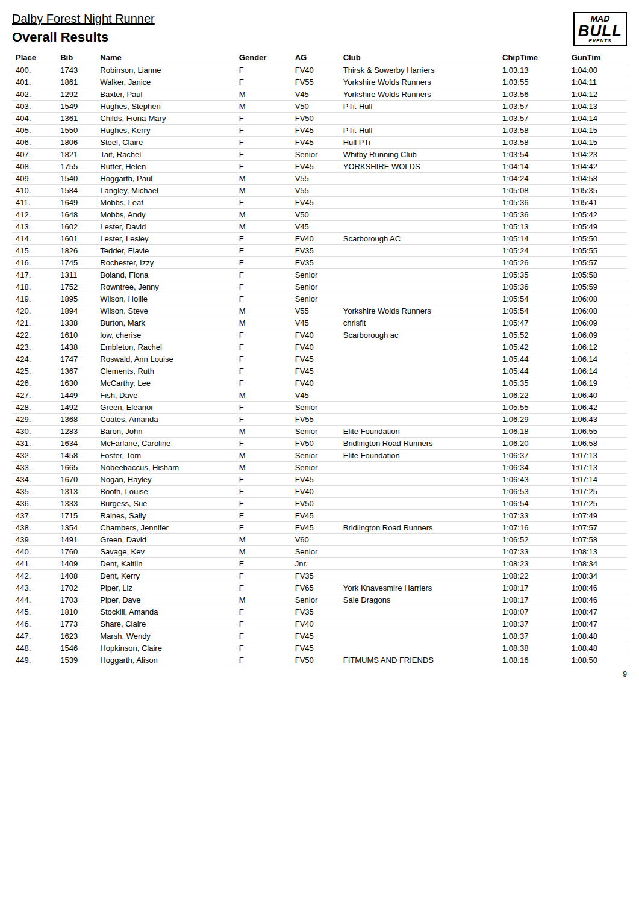Dalby Forest Night Runner
Overall Results
MAD BULL EVENTS
| Place | Bib | Name | Gender | AG | Club | ChipTime | GunTim |
| --- | --- | --- | --- | --- | --- | --- | --- |
| 400. | 1743 | Robinson, Lianne | F | FV40 | Thirsk & Sowerby Harriers | 1:03:13 | 1:04:00 |
| 401. | 1861 | Walker, Janice | F | FV55 | Yorkshire Wolds Runners | 1:03:55 | 1:04:11 |
| 402. | 1292 | Baxter, Paul | M | V45 | Yorkshire Wolds Runners | 1:03:56 | 1:04:12 |
| 403. | 1549 | Hughes, Stephen | M | V50 | PTi. Hull | 1:03:57 | 1:04:13 |
| 404. | 1361 | Childs, Fiona-Mary | F | FV50 | | 1:03:57 | 1:04:14 |
| 405. | 1550 | Hughes, Kerry | F | FV45 | PTi. Hull | 1:03:58 | 1:04:15 |
| 406. | 1806 | Steel, Claire | F | FV45 | Hull PTi | 1:03:58 | 1:04:15 |
| 407. | 1821 | Tait, Rachel | F | Senior | Whitby Running Club | 1:03:54 | 1:04:23 |
| 408. | 1755 | Rutter, Helen | F | FV45 | YORKSHIRE WOLDS | 1:04:14 | 1:04:42 |
| 409. | 1540 | Hoggarth, Paul | M | V55 | | 1:04:24 | 1:04:58 |
| 410. | 1584 | Langley, Michael | M | V55 | | 1:05:08 | 1:05:35 |
| 411. | 1649 | Mobbs, Leaf | F | FV45 | | 1:05:36 | 1:05:41 |
| 412. | 1648 | Mobbs, Andy | M | V50 | | 1:05:36 | 1:05:42 |
| 413. | 1602 | Lester, David | M | V45 | | 1:05:13 | 1:05:49 |
| 414. | 1601 | Lester, Lesley | F | FV40 | Scarborough AC | 1:05:14 | 1:05:50 |
| 415. | 1826 | Tedder, Flavie | F | FV35 | | 1:05:24 | 1:05:55 |
| 416. | 1745 | Rochester, Izzy | F | FV35 | | 1:05:26 | 1:05:57 |
| 417. | 1311 | Boland, Fiona | F | Senior | | 1:05:35 | 1:05:58 |
| 418. | 1752 | Rowntree, Jenny | F | Senior | | 1:05:36 | 1:05:59 |
| 419. | 1895 | Wilson, Hollie | F | Senior | | 1:05:54 | 1:06:08 |
| 420. | 1894 | Wilson, Steve | M | V55 | Yorkshire Wolds Runners | 1:05:54 | 1:06:08 |
| 421. | 1338 | Burton, Mark | M | V45 | chrisfit | 1:05:47 | 1:06:09 |
| 422. | 1610 | low, cherise | F | FV40 | Scarborough ac | 1:05:52 | 1:06:09 |
| 423. | 1438 | Embleton, Rachel | F | FV40 | | 1:05:42 | 1:06:12 |
| 424. | 1747 | Roswald, Ann Louise | F | FV45 | | 1:05:44 | 1:06:14 |
| 425. | 1367 | Clements, Ruth | F | FV45 | | 1:05:44 | 1:06:14 |
| 426. | 1630 | McCarthy, Lee | F | FV40 | | 1:05:35 | 1:06:19 |
| 427. | 1449 | Fish, Dave | M | V45 | | 1:06:22 | 1:06:40 |
| 428. | 1492 | Green, Eleanor | F | Senior | | 1:05:55 | 1:06:42 |
| 429. | 1368 | Coates, Amanda | F | FV55 | | 1:06:29 | 1:06:43 |
| 430. | 1283 | Baron, John | M | Senior | Elite Foundation | 1:06:18 | 1:06:55 |
| 431. | 1634 | McFarlane, Caroline | F | FV50 | Bridlington Road Runners | 1:06:20 | 1:06:58 |
| 432. | 1458 | Foster, Tom | M | Senior | Elite Foundation | 1:06:37 | 1:07:13 |
| 433. | 1665 | Nobeebaccus, Hisham | M | Senior | | 1:06:34 | 1:07:13 |
| 434. | 1670 | Nogan, Hayley | F | FV45 | | 1:06:43 | 1:07:14 |
| 435. | 1313 | Booth, Louise | F | FV40 | | 1:06:53 | 1:07:25 |
| 436. | 1333 | Burgess, Sue | F | FV50 | | 1:06:54 | 1:07:25 |
| 437. | 1715 | Raines, Sally | F | FV45 | | 1:07:33 | 1:07:49 |
| 438. | 1354 | Chambers, Jennifer | F | FV45 | Bridlington Road Runners | 1:07:16 | 1:07:57 |
| 439. | 1491 | Green, David | M | V60 | | 1:06:52 | 1:07:58 |
| 440. | 1760 | Savage, Kev | M | Senior | | 1:07:33 | 1:08:13 |
| 441. | 1409 | Dent, Kaitlin | F | Jnr. | | 1:08:23 | 1:08:34 |
| 442. | 1408 | Dent, Kerry | F | FV35 | | 1:08:22 | 1:08:34 |
| 443. | 1702 | Piper, Liz | F | FV65 | York Knavesmire Harriers | 1:08:17 | 1:08:46 |
| 444. | 1703 | Piper, Dave | M | Senior | Sale Dragons | 1:08:17 | 1:08:46 |
| 445. | 1810 | Stockill, Amanda | F | FV35 | | 1:08:07 | 1:08:47 |
| 446. | 1773 | Share, Claire | F | FV40 | | 1:08:37 | 1:08:47 |
| 447. | 1623 | Marsh, Wendy | F | FV45 | | 1:08:37 | 1:08:48 |
| 448. | 1546 | Hopkinson, Claire | F | FV45 | | 1:08:38 | 1:08:48 |
| 449. | 1539 | Hoggarth, Alison | F | FV50 | FITMUMS AND FRIENDS | 1:08:16 | 1:08:50 |
9